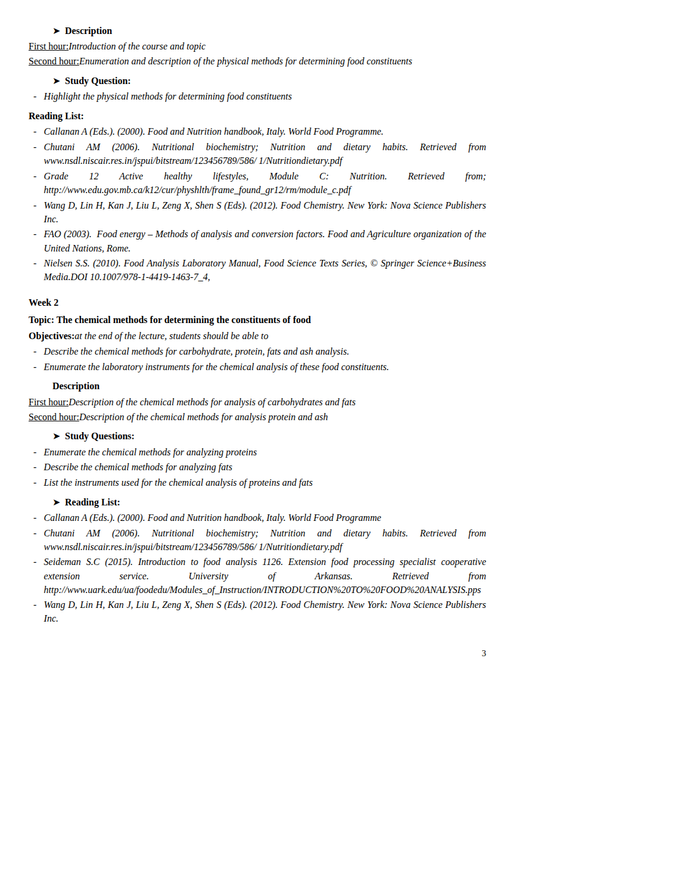Description
First hour: Introduction of the course and topic
Second hour: Enumeration and description of the physical methods for determining food constituents
Study Question:
Highlight the physical methods for determining food constituents
Reading List:
Callanan A (Eds.). (2000). Food and Nutrition handbook, Italy. World Food Programme.
Chutani AM (2006). Nutritional biochemistry; Nutrition and dietary habits. Retrieved from www.nsdl.niscair.res.in/jspui/bitstream/123456789/586/ 1/Nutritiondietary.pdf
Grade 12 Active healthy lifestyles, Module C: Nutrition. Retrieved from; http://www.edu.gov.mb.ca/k12/cur/physhlth/frame_found_gr12/rm/module_c.pdf
Wang D, Lin H, Kan J, Liu L, Zeng X, Shen S (Eds). (2012). Food Chemistry. New York: Nova Science Publishers Inc.
FAO (2003). Food energy – Methods of analysis and conversion factors. Food and Agriculture organization of the United Nations, Rome.
Nielsen S.S. (2010). Food Analysis Laboratory Manual, Food Science Texts Series, © Springer Science+Business Media.DOI 10.1007/978-1-4419-1463-7_4,
Week 2
Topic: The chemical methods for determining the constituents of food
Objectives: at the end of the lecture, students should be able to
Describe the chemical methods for carbohydrate, protein, fats and ash analysis.
Enumerate the laboratory instruments for the chemical analysis of these food constituents.
Description
First hour: Description of the chemical methods for analysis of carbohydrates and fats
Second hour: Description of the chemical methods for analysis protein and ash
Study Questions:
Enumerate the chemical methods for analyzing proteins
Describe the chemical methods for analyzing fats
List the instruments used for the chemical analysis of proteins and fats
Reading List:
Callanan A (Eds.). (2000). Food and Nutrition handbook, Italy. World Food Programme
Chutani AM (2006). Nutritional biochemistry; Nutrition and dietary habits. Retrieved from www.nsdl.niscair.res.in/jspui/bitstream/123456789/586/ 1/Nutritiondietary.pdf
Seideman S.C (2015). Introduction to food analysis 1126. Extension food processing specialist cooperative extension service. University of Arkansas. Retrieved from http://www.uark.edu/ua/foodedu/Modules_of_Instruction/INTRODUCTION%20TO%20FOOD%20ANALYSIS.pps
Wang D, Lin H, Kan J, Liu L, Zeng X, Shen S (Eds). (2012). Food Chemistry. New York: Nova Science Publishers Inc.
3